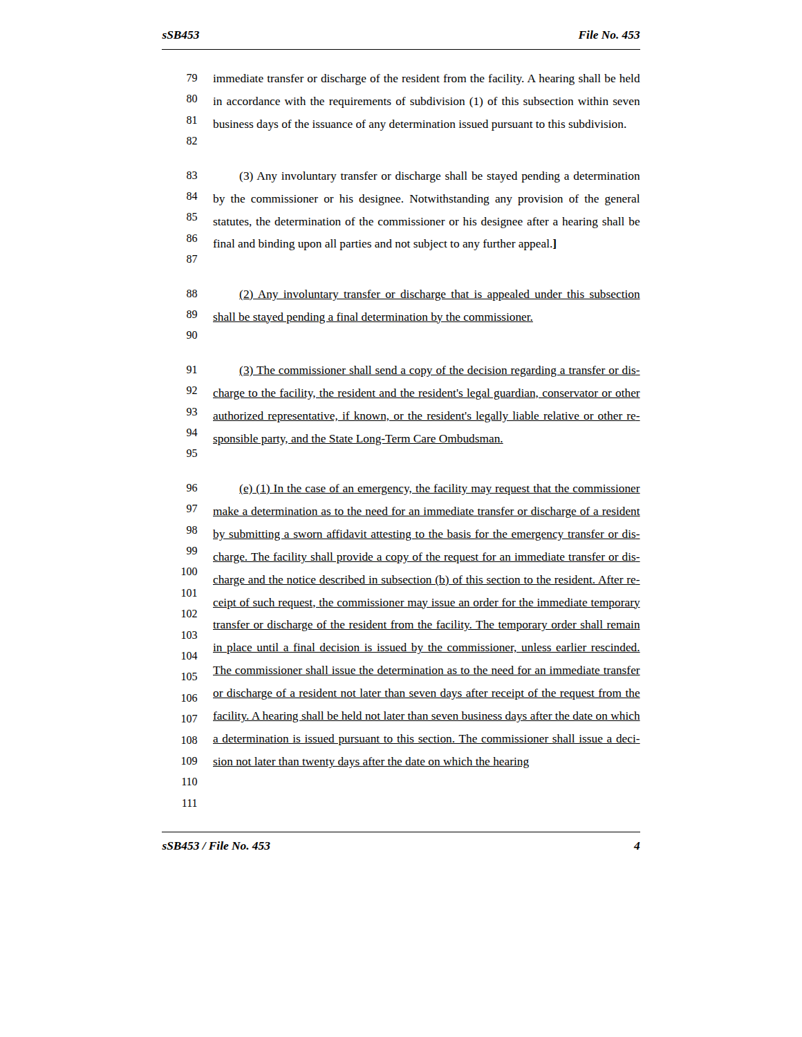sSB453 File No. 453
79 80 81 82 immediate transfer or discharge of the resident from the facility. A hearing shall be held in accordance with the requirements of subdivision (1) of this subsection within seven business days of the issuance of any determination issued pursuant to this subdivision.
83 84 85 86 87 (3) Any involuntary transfer or discharge shall be stayed pending a determination by the commissioner or his designee. Notwithstanding any provision of the general statutes, the determination of the commissioner or his designee after a hearing shall be final and binding upon all parties and not subject to any further appeal.]
88 89 90 (2) Any involuntary transfer or discharge that is appealed under this subsection shall be stayed pending a final determination by the commissioner.
91 92 93 94 95 (3) The commissioner shall send a copy of the decision regarding a transfer or discharge to the facility, the resident and the resident's legal guardian, conservator or other authorized representative, if known, or the resident's legally liable relative or other responsible party, and the State Long-Term Care Ombudsman.
96 97 98 99 100 101 102 103 104 105 106 107 108 109 110 111 (e) (1) In the case of an emergency, the facility may request that the commissioner make a determination as to the need for an immediate transfer or discharge of a resident by submitting a sworn affidavit attesting to the basis for the emergency transfer or discharge. The facility shall provide a copy of the request for an immediate transfer or discharge and the notice described in subsection (b) of this section to the resident. After receipt of such request, the commissioner may issue an order for the immediate temporary transfer or discharge of the resident from the facility. The temporary order shall remain in place until a final decision is issued by the commissioner, unless earlier rescinded. The commissioner shall issue the determination as to the need for an immediate transfer or discharge of a resident not later than seven days after receipt of the request from the facility. A hearing shall be held not later than seven business days after the date on which a determination is issued pursuant to this section. The commissioner shall issue a decision not later than twenty days after the date on which the hearing
sSB453 / File No. 453 4